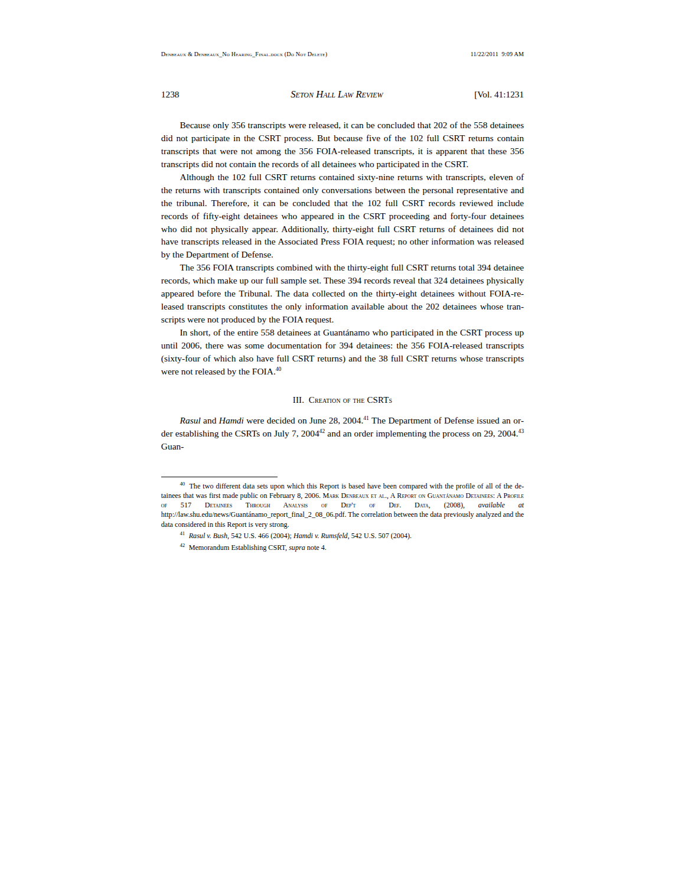Denbeaux & Denbeaux_No Hearing_Final.docx (Do Not Delete) 11/22/2011 9:09 AM
1238 Seton Hall Law Review [Vol. 41:1231
Because only 356 transcripts were released, it can be concluded that 202 of the 558 detainees did not participate in the CSRT process. But because five of the 102 full CSRT returns contain transcripts that were not among the 356 FOIA-released transcripts, it is apparent that these 356 transcripts did not contain the records of all detainees who participated in the CSRT.
Although the 102 full CSRT returns contained sixty-nine returns with transcripts, eleven of the returns with transcripts contained only conversations between the personal representative and the tribunal. Therefore, it can be concluded that the 102 full CSRT records reviewed include records of fifty-eight detainees who appeared in the CSRT proceeding and forty-four detainees who did not physically appear. Additionally, thirty-eight full CSRT returns of detainees did not have transcripts released in the Associated Press FOIA request; no other information was released by the Department of Defense.
The 356 FOIA transcripts combined with the thirty-eight full CSRT returns total 394 detainee records, which make up our full sample set. These 394 records reveal that 324 detainees physically appeared before the Tribunal. The data collected on the thirty-eight detainees without FOIA-released transcripts constitutes the only information available about the 202 detainees whose transcripts were not produced by the FOIA request.
In short, of the entire 558 detainees at Guantánamo who participated in the CSRT process up until 2006, there was some documentation for 394 detainees: the 356 FOIA-released transcripts (sixty-four of which also have full CSRT returns) and the 38 full CSRT returns whose transcripts were not released by the FOIA.40
III. Creation of the CSRTs
Rasul and Hamdi were decided on June 28, 2004.41 The Department of Defense issued an order establishing the CSRTs on July 7, 200442 and an order implementing the process on 29, 2004.43 Guan-
40 The two different data sets upon which this Report is based have been compared with the profile of all of the detainees that was first made public on February 8, 2006. Mark Denbeaux et al., A Report on Guantánamo Detainees: A Profile of 517 Detainees Through Analysis of Dep't of Def. Data, (2008), available at http://law.shu.edu/news/Guantánamo_report_final_2_08_06.pdf. The correlation between the data previously analyzed and the data considered in this Report is very strong.
41 Rasul v. Bush, 542 U.S. 466 (2004); Hamdi v. Rumsfeld, 542 U.S. 507 (2004).
42 Memorandum Establishing CSRT, supra note 4.